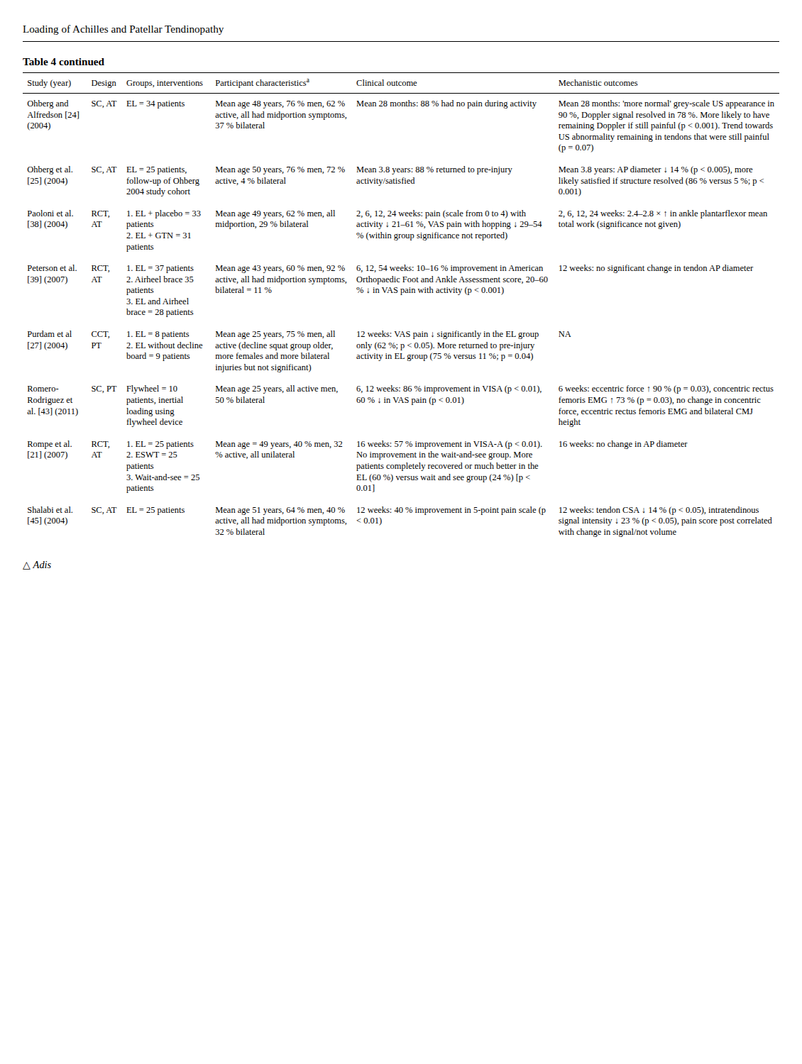Loading of Achilles and Patellar Tendinopathy
Table 4 continued
| Study (year) | Design | Groups, interventions | Participant characteristics a | Clinical outcome | Mechanistic outcomes |
| --- | --- | --- | --- | --- | --- |
| Ohberg and Alfredson [24] (2004) | SC, AT | EL = 34 patients | Mean age 48 years, 76 % men, 62 % active, all had midportion symptoms, 37 % bilateral | Mean 28 months: 88 % had no pain during activity | Mean 28 months: 'more normal' grey-scale US appearance in 90 %, Doppler signal resolved in 78 %. More likely to have remaining Doppler if still painful (p < 0.001). Trend towards US abnormality remaining in tendons that were still painful (p = 0.07) |
| Ohberg et al. [25] (2004) | SC, AT | EL = 25 patients, follow-up of Ohberg 2004 study cohort | Mean age 50 years, 76 % men, 72 % active, 4 % bilateral | Mean 3.8 years: 88 % returned to pre-injury activity/satisfied | Mean 3.8 years: AP diameter ↓ 14 % (p < 0.005), more likely satisfied if structure resolved (86 % versus 5 %; p < 0.001) |
| Paoloni et al. [38] (2004) | RCT, AT | 1. EL + placebo = 33 patients 2. EL + GTN = 31 patients | Mean age 49 years, 62 % men, all midportion, 29 % bilateral | 2, 6, 12, 24 weeks: pain (scale from 0 to 4) with activity ↓ 21–61 %, VAS pain with hopping ↓ 29–54 % (within group significance not reported) | 2, 6, 12, 24 weeks: 2.4–2.8 × ↑ in ankle plantarflexor mean total work (significance not given) |
| Peterson et al. [39] (2007) | RCT, AT | 1. EL = 37 patients 2. Airheel brace 35 patients 3. EL and Airheel brace = 28 patients | Mean age 43 years, 60 % men, 92 % active, all had midportion symptoms, bilateral = 11 % | 6, 12, 54 weeks: 10–16 % improvement in American Orthopaedic Foot and Ankle Assessment score, 20–60 % ↓ in VAS pain with activity (p < 0.001) | 12 weeks: no significant change in tendon AP diameter |
| Purdam et al [27] (2004) | CCT, PT | 1. EL = 8 patients 2. EL without decline board = 9 patients | Mean age 25 years, 75 % men, all active (decline squat group older, more females and more bilateral injuries but not significant) | 12 weeks: VAS pain ↓ significantly in the EL group only (62 %; p < 0.05). More returned to pre-injury activity in EL group (75 % versus 11 %; p = 0.04) | NA |
| Romero-Rodriguez et al. [43] (2011) | SC, PT | Flywheel = 10 patients, inertial loading using flywheel device | Mean age 25 years, all active men, 50 % bilateral | 6, 12 weeks: 86 % improvement in VISA (p < 0.01), 60 % ↓ in VAS pain (p < 0.01) | 6 weeks: eccentric force ↑ 90 % (p = 0.03), concentric rectus femoris EMG ↑ 73 % (p = 0.03), no change in concentric force, eccentric rectus femoris EMG and bilateral CMJ height |
| Rompe et al. [21] (2007) | RCT, AT | 1. EL = 25 patients 2. ESWT = 25 patients 3. Wait-and-see = 25 patients | Mean age = 49 years, 40 % men, 32 % active, all unilateral | 16 weeks: 57 % improvement in VISA-A (p < 0.01). No improvement in the wait-and-see group. More patients completely recovered or much better in the EL (60 %) versus wait and see group (24 %) [p < 0.01] | 16 weeks: no change in AP diameter |
| Shalabi et al. [45] (2004) | SC, AT | EL = 25 patients | Mean age 51 years, 64 % men, 40 % active, all had midportion symptoms, 32 % bilateral | 12 weeks: 40 % improvement in 5-point pain scale (p < 0.01) | 12 weeks: tendon CSA ↓ 14 % (p < 0.05), intratendinous signal intensity ↓ 23 % (p < 0.05), pain score post correlated with change in signal/not volume |
△ Adis